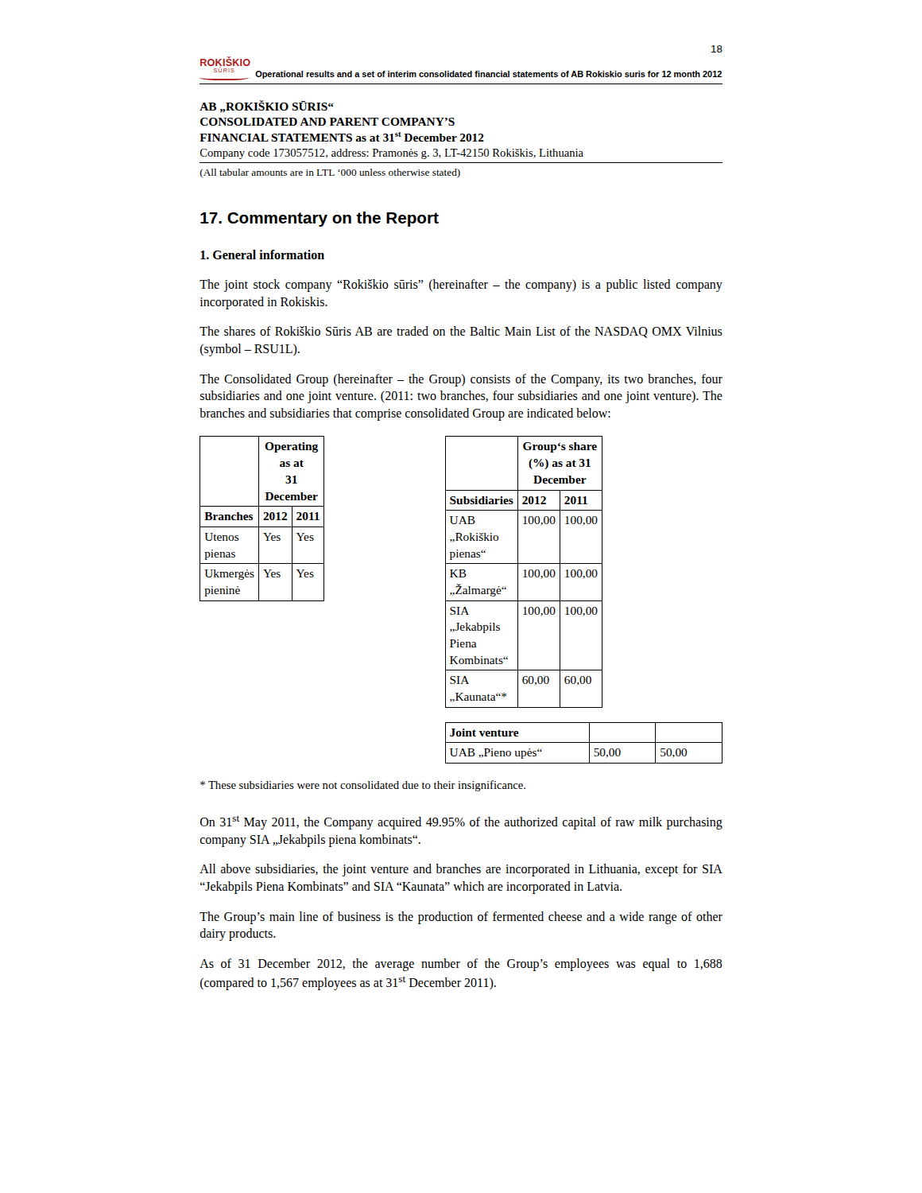18
ROKIŠKIO SŪRIS
Operational results and a set of interim consolidated financial statements of AB Rokiskio suris for 12 month 2012
AB „ROKIŠKIO SŪRIS“
CONSOLIDATED AND PARENT COMPANY’S
FINANCIAL STATEMENTS as at 31st December 2012
Company code 173057512, address: Pramonės g. 3, LT-42150 Rokiškis, Lithuania
(All tabular amounts are in LTL ‘000 unless otherwise stated)
17. Commentary on the Report
1. General information
The joint stock company “Rokiškio sūris” (hereinafter – the company) is a public listed company incorporated in Rokiskis.
The shares of Rokiškio Sūris AB are traded on the Baltic Main List of the NASDAQ OMX Vilnius (symbol – RSU1L).
The Consolidated Group (hereinafter – the Group) consists of the Company, its two branches, four subsidiaries and one joint venture. (2011: two branches, four subsidiaries and one joint venture). The branches and subsidiaries that comprise consolidated Group are indicated below:
| | Operating as at 31 December |
| Branches | 2012 | 2011 |
| Utenos pienas | Yes | Yes |
| Ukmergės pieninė | Yes | Yes |
| | Group‘s share (%) as at 31 December |
| Subsidiaries | 2012 | 2011 |
| UAB „Rokiškio pienas“ | 100,00 | 100,00 |
| KB „Žalmargė“ | 100,00 | 100,00 |
| SIA „Jekabpils Piena Kombinats“ | 100,00 | 100,00 |
| SIA „Kaunata“* | 60,00 | 60,00 |
| Joint venture | | |
| UAB „Pieno upės“ | 50,00 | 50,00 |
* These subsidiaries were not consolidated due to their insignificance.
On 31st May 2011, the Company acquired 49.95% of the authorized capital of raw milk purchasing company SIA „Jekabpils piena kombinats“.
All above subsidiaries, the joint venture and branches are incorporated in Lithuania, except for SIA “Jekabpils Piena Kombinats” and SIA “Kaunata” which are incorporated in Latvia.
The Group’s main line of business is the production of fermented cheese and a wide range of other dairy products.
As of 31 December 2012, the average number of the Group’s employees was equal to 1,688 (compared to 1,567 employees as at 31st December 2011).